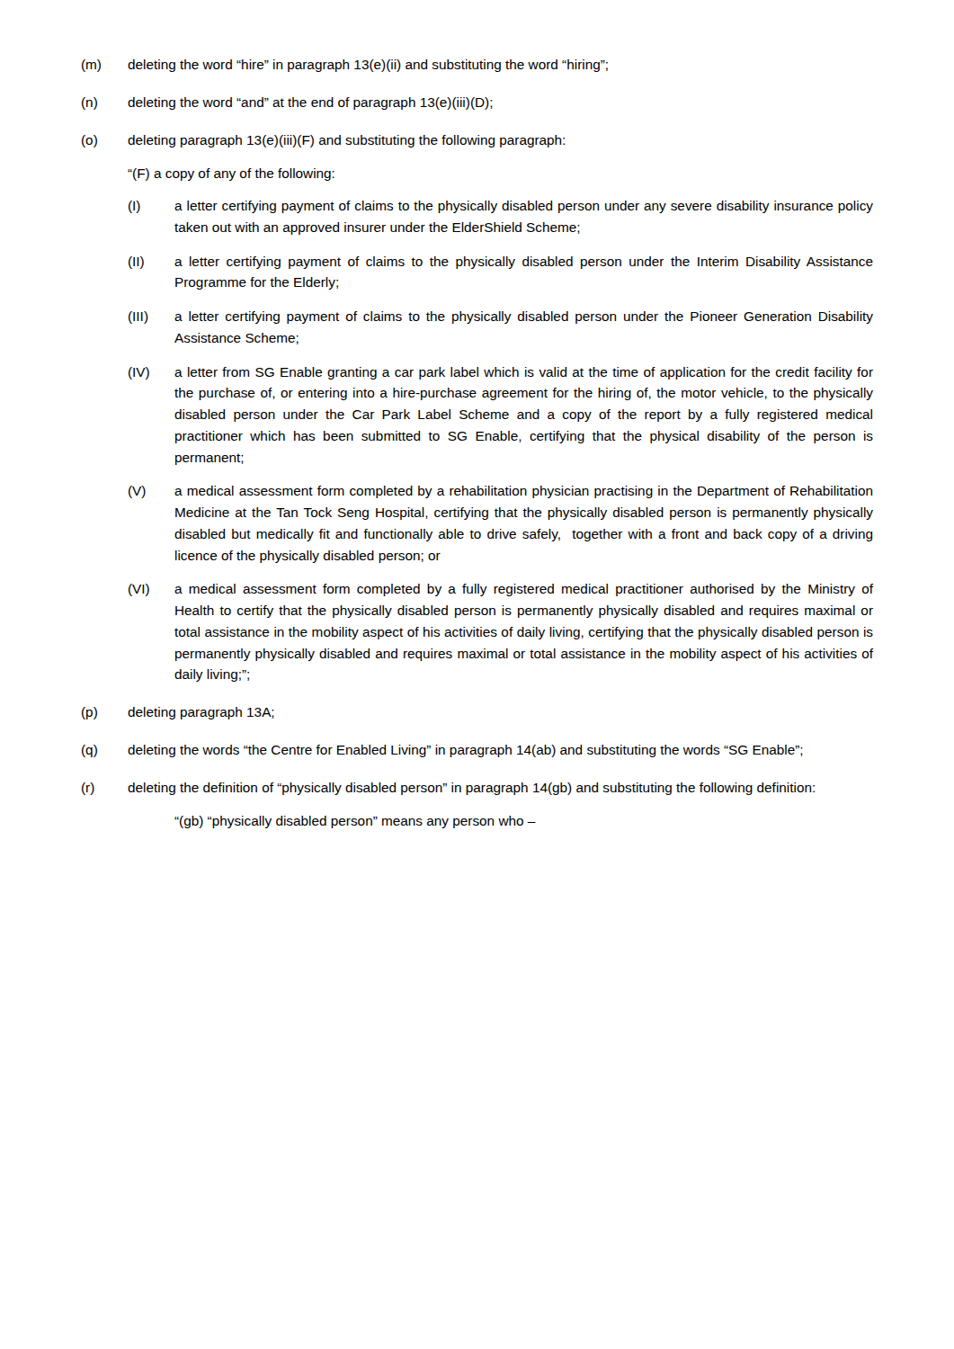(m) deleting the word “hire” in paragraph 13(e)(ii) and substituting the word “hiring”;
(n) deleting the word “and” at the end of paragraph 13(e)(iii)(D);
(o) deleting paragraph 13(e)(iii)(F) and substituting the following paragraph:
“(F) a copy of any of the following:
(I) a letter certifying payment of claims to the physically disabled person under any severe disability insurance policy taken out with an approved insurer under the ElderShield Scheme;
(II) a letter certifying payment of claims to the physically disabled person under the Interim Disability Assistance Programme for the Elderly;
(III) a letter certifying payment of claims to the physically disabled person under the Pioneer Generation Disability Assistance Scheme;
(IV) a letter from SG Enable granting a car park label which is valid at the time of application for the credit facility for the purchase of, or entering into a hire-purchase agreement for the hiring of, the motor vehicle, to the physically disabled person under the Car Park Label Scheme and a copy of the report by a fully registered medical practitioner which has been submitted to SG Enable, certifying that the physical disability of the person is permanent;
(V) a medical assessment form completed by a rehabilitation physician practising in the Department of Rehabilitation Medicine at the Tan Tock Seng Hospital, certifying that the physically disabled person is permanently physically disabled but medically fit and functionally able to drive safely, together with a front and back copy of a driving licence of the physically disabled person; or
(VI) a medical assessment form completed by a fully registered medical practitioner authorised by the Ministry of Health to certify that the physically disabled person is permanently physically disabled and requires maximal or total assistance in the mobility aspect of his activities of daily living, certifying that the physically disabled person is permanently physically disabled and requires maximal or total assistance in the mobility aspect of his activities of daily living;”;
(p) deleting paragraph 13A;
(q) deleting the words “the Centre for Enabled Living” in paragraph 14(ab) and substituting the words “SG Enable”;
(r) deleting the definition of “physically disabled person” in paragraph 14(gb) and substituting the following definition:
“(gb) “physically disabled person” means any person who –